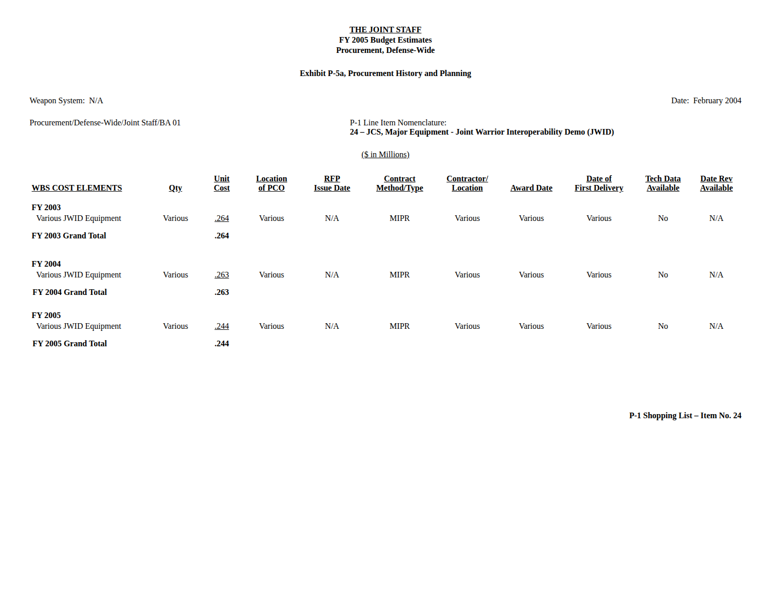THE JOINT STAFF
FY 2005 Budget Estimates
Procurement, Defense-Wide
Exhibit P-5a, Procurement History and Planning
| Weapon System: N/A | Date: February 2004 |
| Procurement/Defense-Wide/Joint Staff/BA 01 | P-1 Line Item Nomenclature: 24 – JCS, Major Equipment - Joint Warrior Interoperability Demo (JWID) |
($ in Millions)
| WBS COST ELEMENTS | Qty | Unit Cost | Location of PCO | RFP Issue Date | Contract Method/Type | Contractor/ Location | Award Date | Date of First Delivery | Tech Data Available | Date Rev Available |
| --- | --- | --- | --- | --- | --- | --- | --- | --- | --- | --- |
| FY 2003 | | | | | | | | | | |
| Various JWID Equipment | Various | .264 | Various | N/A | MIPR | Various | Various | Various | No | N/A |
| FY 2003 Grand Total | | .264 | | | | | | | | |
| FY 2004 | | | | | | | | | | |
| Various JWID Equipment | Various | .263 | Various | N/A | MIPR | Various | Various | Various | No | N/A |
| FY 2004 Grand Total | | .263 | | | | | | | | |
| FY 2005 | | | | | | | | | | |
| Various JWID Equipment | Various | .244 | Various | N/A | MIPR | Various | Various | Various | No | N/A |
| FY 2005 Grand Total | | .244 | | | | | | | | |
P-1 Shopping List – Item No. 24